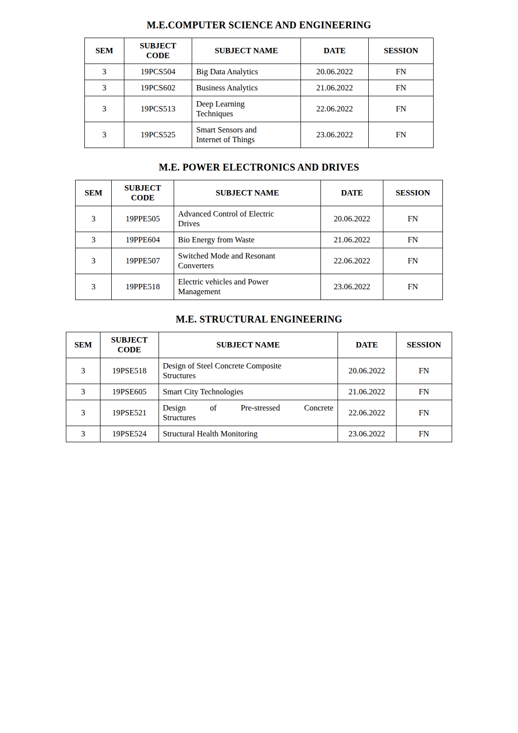M.E.COMPUTER SCIENCE AND ENGINEERING
| SEM | SUBJECT CODE | SUBJECT NAME | DATE | SESSION |
| --- | --- | --- | --- | --- |
| 3 | 19PCS504 | Big Data Analytics | 20.06.2022 | FN |
| 3 | 19PCS602 | Business Analytics | 21.06.2022 | FN |
| 3 | 19PCS513 | Deep Learning Techniques | 22.06.2022 | FN |
| 3 | 19PCS525 | Smart Sensors and Internet of Things | 23.06.2022 | FN |
M.E. POWER ELECTRONICS AND DRIVES
| SEM | SUBJECT CODE | SUBJECT NAME | DATE | SESSION |
| --- | --- | --- | --- | --- |
| 3 | 19PPE505 | Advanced Control of Electric Drives | 20.06.2022 | FN |
| 3 | 19PPE604 | Bio Energy from Waste | 21.06.2022 | FN |
| 3 | 19PPE507 | Switched Mode and Resonant Converters | 22.06.2022 | FN |
| 3 | 19PPE518 | Electric vehicles and Power Management | 23.06.2022 | FN |
M.E. STRUCTURAL ENGINEERING
| SEM | SUBJECT CODE | SUBJECT NAME | DATE | SESSION |
| --- | --- | --- | --- | --- |
| 3 | 19PSE518 | Design of Steel Concrete Composite Structures | 20.06.2022 | FN |
| 3 | 19PSE605 | Smart City Technologies | 21.06.2022 | FN |
| 3 | 19PSE521 | Design of Pre-stressed Concrete Structures | 22.06.2022 | FN |
| 3 | 19PSE524 | Structural Health Monitoring | 23.06.2022 | FN |